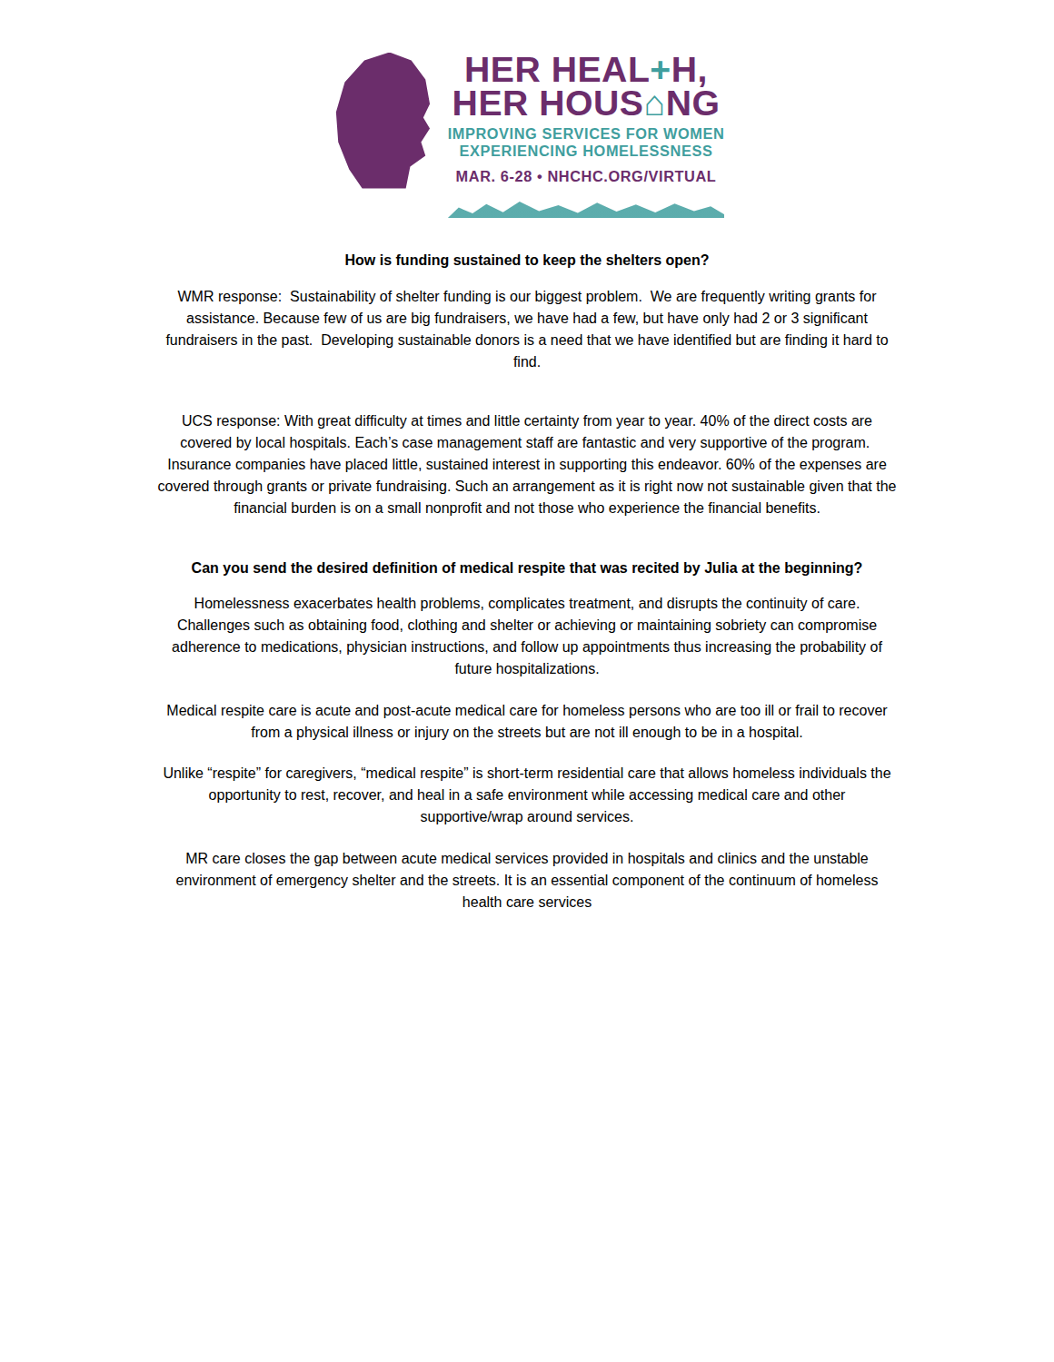HER HEAL+H,
HER HOUS⌂NG
IMPROVING SERVICES FOR WOMEN
EXPERIENCING HOMELESSNESS
MAR. 6-28 • NHCHC.ORG/VIRTUAL
How is funding sustained to keep the shelters open?
WMR response: Sustainability of shelter funding is our biggest problem. We are frequently writing grants for assistance. Because few of us are big fundraisers, we have had a few, but have only had 2 or 3 significant fundraisers in the past. Developing sustainable donors is a need that we have identified but are finding it hard to find.
UCS response: With great difficulty at times and little certainty from year to year. 40% of the direct costs are covered by local hospitals. Each’s case management staff are fantastic and very supportive of the program. Insurance companies have placed little, sustained interest in supporting this endeavor. 60% of the expenses are covered through grants or private fundraising. Such an arrangement as it is right now not sustainable given that the financial burden is on a small nonprofit and not those who experience the financial benefits.
Can you send the desired definition of medical respite that was recited by Julia at the beginning?
Homelessness exacerbates health problems, complicates treatment, and disrupts the continuity of care. Challenges such as obtaining food, clothing and shelter or achieving or maintaining sobriety can compromise adherence to medications, physician instructions, and follow up appointments thus increasing the probability of future hospitalizations.
Medical respite care is acute and post-acute medical care for homeless persons who are too ill or frail to recover from a physical illness or injury on the streets but are not ill enough to be in a hospital.
Unlike “respite” for caregivers, “medical respite” is short-term residential care that allows homeless individuals the opportunity to rest, recover, and heal in a safe environment while accessing medical care and other supportive/wrap around services.
MR care closes the gap between acute medical services provided in hospitals and clinics and the unstable environment of emergency shelter and the streets. It is an essential component of the continuum of homeless health care services